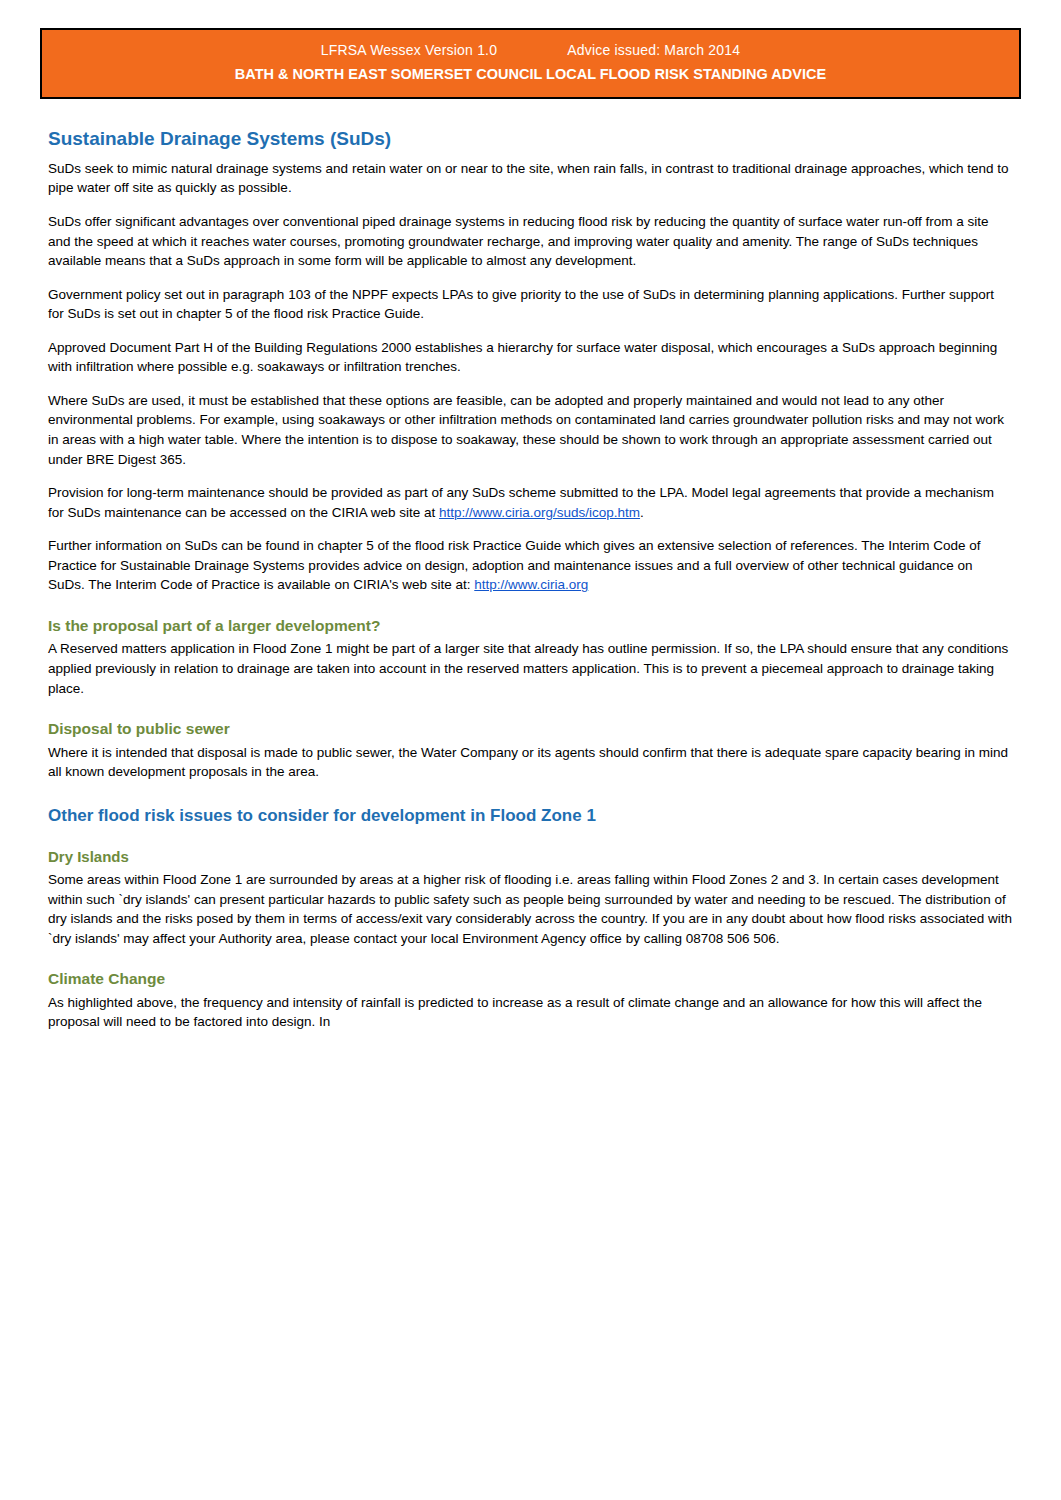LFRSA Wessex Version 1.0 Advice issued: March 2014
BATH & NORTH EAST SOMERSET COUNCIL LOCAL FLOOD RISK STANDING ADVICE
Sustainable Drainage Systems (SuDs)
SuDs seek to mimic natural drainage systems and retain water on or near to the site, when rain falls, in contrast to traditional drainage approaches, which tend to pipe water off site as quickly as possible.
SuDs offer significant advantages over conventional piped drainage systems in reducing flood risk by reducing the quantity of surface water run-off from a site and the speed at which it reaches water courses, promoting groundwater recharge, and improving water quality and amenity. The range of SuDs techniques available means that a SuDs approach in some form will be applicable to almost any development.
Government policy set out in paragraph 103 of the NPPF expects LPAs to give priority to the use of SuDs in determining planning applications. Further support for SuDs is set out in chapter 5 of the flood risk Practice Guide.
Approved Document Part H of the Building Regulations 2000 establishes a hierarchy for surface water disposal, which encourages a SuDs approach beginning with infiltration where possible e.g. soakaways or infiltration trenches.
Where SuDs are used, it must be established that these options are feasible, can be adopted and properly maintained and would not lead to any other environmental problems. For example, using soakaways or other infiltration methods on contaminated land carries groundwater pollution risks and may not work in areas with a high water table. Where the intention is to dispose to soakaway, these should be shown to work through an appropriate assessment carried out under BRE Digest 365.
Provision for long-term maintenance should be provided as part of any SuDs scheme submitted to the LPA. Model legal agreements that provide a mechanism for SuDs maintenance can be accessed on the CIRIA web site at http://www.ciria.org/suds/icop.htm.
Further information on SuDs can be found in chapter 5 of the flood risk Practice Guide which gives an extensive selection of references. The Interim Code of Practice for Sustainable Drainage Systems provides advice on design, adoption and maintenance issues and a full overview of other technical guidance on SuDs. The Interim Code of Practice is available on CIRIA's web site at: http://www.ciria.org
Is the proposal part of a larger development?
A Reserved matters application in Flood Zone 1 might be part of a larger site that already has outline permission. If so, the LPA should ensure that any conditions applied previously in relation to drainage are taken into account in the reserved matters application. This is to prevent a piecemeal approach to drainage taking place.
Disposal to public sewer
Where it is intended that disposal is made to public sewer, the Water Company or its agents should confirm that there is adequate spare capacity bearing in mind all known development proposals in the area.
Other flood risk issues to consider for development in Flood Zone 1
Dry Islands
Some areas within Flood Zone 1 are surrounded by areas at a higher risk of flooding i.e. areas falling within Flood Zones 2 and 3. In certain cases development within such `dry islands' can present particular hazards to public safety such as people being surrounded by water and needing to be rescued. The distribution of dry islands and the risks posed by them in terms of access/exit vary considerably across the country. If you are in any doubt about how flood risks associated with `dry islands' may affect your Authority area, please contact your local Environment Agency office by calling 08708 506 506.
Climate Change
As highlighted above, the frequency and intensity of rainfall is predicted to increase as a result of climate change and an allowance for how this will affect the proposal will need to be factored into design. In